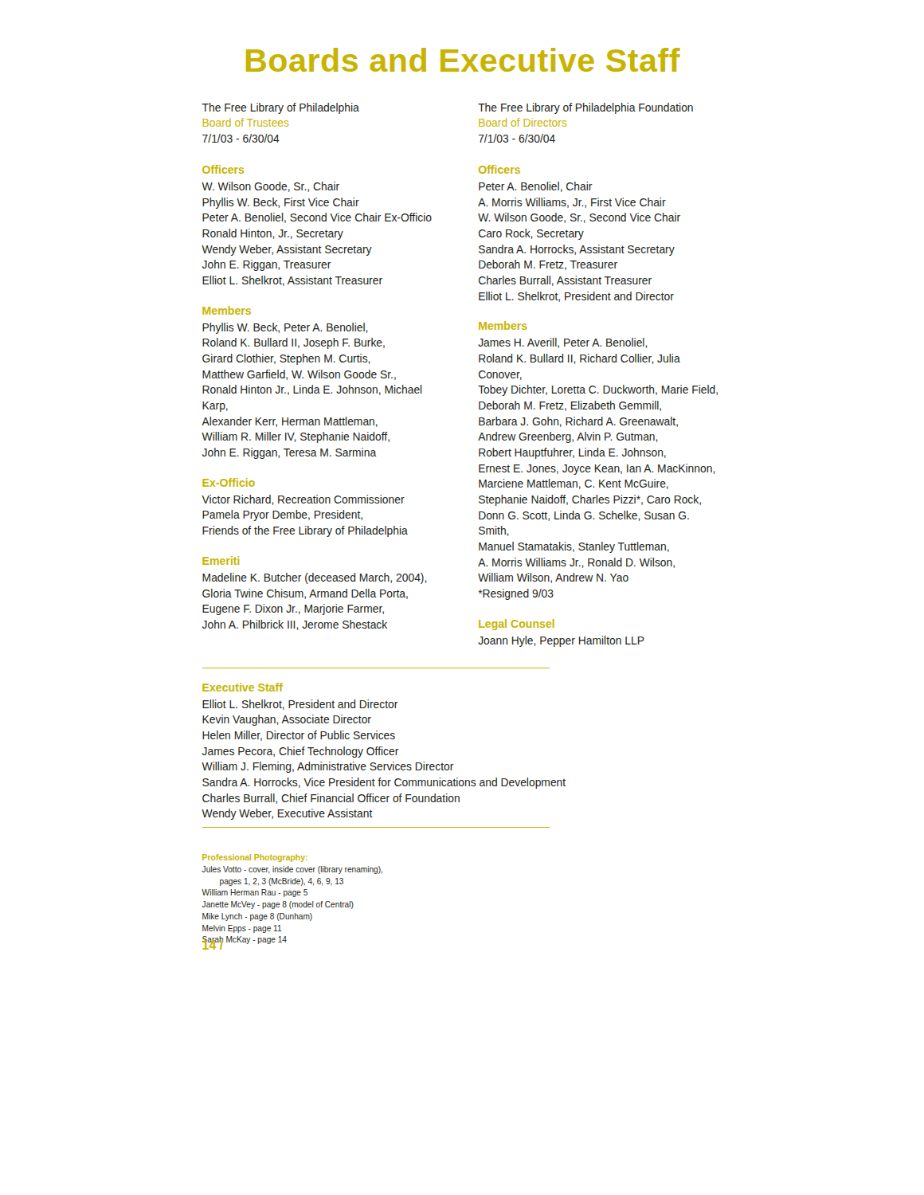Boards and Executive Staff
The Free Library of Philadelphia
Board of Trustees
7/1/03 - 6/30/04
Officers
W. Wilson Goode, Sr., Chair
Phyllis W. Beck, First Vice Chair
Peter A. Benoliel, Second Vice Chair Ex-Officio
Ronald Hinton, Jr., Secretary
Wendy Weber, Assistant Secretary
John E. Riggan, Treasurer
Elliot L. Shelkrot, Assistant Treasurer
Members
Phyllis W. Beck, Peter A. Benoliel,
Roland K. Bullard II, Joseph F. Burke,
Girard Clothier, Stephen M. Curtis,
Matthew Garfield, W. Wilson Goode Sr.,
Ronald Hinton Jr., Linda E. Johnson, Michael Karp,
Alexander Kerr, Herman Mattleman,
William R. Miller IV, Stephanie Naidoff,
John E. Riggan, Teresa M. Sarmina
Ex-Officio
Victor Richard, Recreation Commissioner
Pamela Pryor Dembe, President,
Friends of the Free Library of Philadelphia
Emeriti
Madeline K. Butcher (deceased March, 2004),
Gloria Twine Chisum, Armand Della Porta,
Eugene F. Dixon Jr., Marjorie Farmer,
John A. Philbrick III, Jerome Shestack
The Free Library of Philadelphia Foundation
Board of Directors
7/1/03 - 6/30/04
Officers
Peter A. Benoliel, Chair
A. Morris Williams, Jr., First Vice Chair
W. Wilson Goode, Sr., Second Vice Chair
Caro Rock, Secretary
Sandra A. Horrocks, Assistant Secretary
Deborah M. Fretz, Treasurer
Charles Burrall, Assistant Treasurer
Elliot L. Shelkrot, President and Director
Members
James H. Averill, Peter A. Benoliel,
Roland K. Bullard II, Richard Collier, Julia Conover,
Tobey Dichter, Loretta C. Duckworth, Marie Field,
Deborah M. Fretz, Elizabeth Gemmill,
Barbara J. Gohn, Richard A. Greenawalt,
Andrew Greenberg, Alvin P. Gutman,
Robert Hauptfuhrer, Linda E. Johnson,
Ernest E. Jones, Joyce Kean, Ian A. MacKinnon,
Marciene Mattleman, C. Kent McGuire,
Stephanie Naidoff, Charles Pizzi*, Caro Rock,
Donn G. Scott, Linda G. Schelke, Susan G. Smith,
Manuel Stamatakis, Stanley Tuttleman,
A. Morris Williams Jr., Ronald D. Wilson,
William Wilson, Andrew N. Yao
*Resigned 9/03
Legal Counsel
Joann Hyle, Pepper Hamilton LLP
Executive Staff
Elliot L. Shelkrot, President and Director
Kevin Vaughan, Associate Director
Helen Miller, Director of Public Services
James Pecora, Chief Technology Officer
William J. Fleming, Administrative Services Director
Sandra A. Horrocks, Vice President for Communications and Development
Charles Burrall, Chief Financial Officer of Foundation
Wendy Weber, Executive Assistant
Professional Photography:
Jules Votto - cover, inside cover (library renaming),
pages 1, 2, 3 (McBride), 4, 6, 9, 13
William Herman Rau - page 5
Janette McVey - page 8 (model of Central)
Mike Lynch - page 8 (Dunham)
Melvin Epps - page 11
Sarah McKay - page 14
14 /